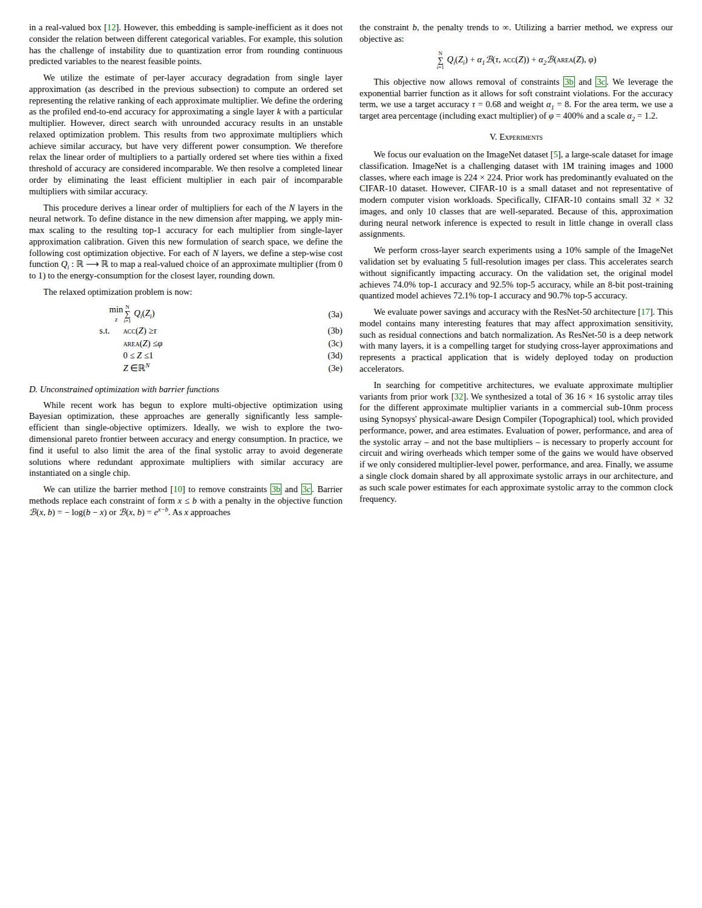in a real-valued box [12]. However, this embedding is sample-inefficient as it does not consider the relation between different categorical variables. For example, this solution has the challenge of instability due to quantization error from rounding continuous predicted variables to the nearest feasible points.
We utilize the estimate of per-layer accuracy degradation from single layer approximation (as described in the previous subsection) to compute an ordered set representing the relative ranking of each approximate multiplier. We define the ordering as the profiled end-to-end accuracy for approximating a single layer k with a particular multiplier. However, direct search with unrounded accuracy results in an unstable relaxed optimization problem. This results from two approximate multipliers which achieve similar accuracy, but have very different power consumption. We therefore relax the linear order of multipliers to a partially ordered set where ties within a fixed threshold of accuracy are considered incomparable. We then resolve a completed linear order by eliminating the least efficient multiplier in each pair of incomparable multipliers with similar accuracy.
This procedure derives a linear order of multipliers for each of the N layers in the neural network. To define distance in the new dimension after mapping, we apply min-max scaling to the resulting top-1 accuracy for each multiplier from single-layer approximation calibration. Given this new formulation of search space, we define the following cost optimization objective. For each of N layers, we define a step-wise cost function Qi : ℝ ⟶ ℝ to map a real-valued choice of an approximate multiplier (from 0 to 1) to the energy-consumption for the closest layer, rounding down.
The relaxed optimization problem is now:
| min z | N ∑ i=1 Q i ( Z i ) | (3a) |
| s.t. | acc ( Z ) ≥ τ | (3b) |
| | area ( Z ) ≤ φ | (3c) |
| | 0 ≤ Z ≤1 | (3d) |
| | Z ∈ℝ N | (3e) |
D. Unconstrained optimization with barrier functions
While recent work has begun to explore multi-objective optimization using Bayesian optimization, these approaches are generally significantly less sample-efficient than single-objective optimizers. Ideally, we wish to explore the two-dimensional pareto frontier between accuracy and energy consumption. In practice, we find it useful to also limit the area of the final systolic array to avoid degenerate solutions where redundant approximate multipliers with similar accuracy are instantiated on a single chip.
We can utilize the barrier method [10] to remove constraints 3b and 3c. Barrier methods replace each constraint of form x ≤ b with a penalty in the objective function ℬ(x, b) = − log(b − x) or ℬ(x, b) = ex−b. As x approaches
the constraint b, the penalty trends to ∞. Utilizing a barrier method, we express our objective as:
N
∑
i=1 Qi(Zi) + α1 ℬ(τ, acc(Z)) + α2 ℬ(area(Z), φ)
This objective now allows removal of constraints 3b and 3c. We leverage the exponential barrier function as it allows for soft constraint violations. For the accuracy term, we use a target accuracy τ = 0.68 and weight α1 = 8. For the area term, we use a target area percentage (including exact multiplier) of φ = 400% and a scale α2 = 1.2.
V. Experiments
We focus our evaluation on the ImageNet dataset [5], a large-scale dataset for image classification. ImageNet is a challenging dataset with 1M training images and 1000 classes, where each image is 224 × 224. Prior work has predominantly evaluated on the CIFAR-10 dataset. However, CIFAR-10 is a small dataset and not representative of modern computer vision workloads. Specifically, CIFAR-10 contains small 32 × 32 images, and only 10 classes that are well-separated. Because of this, approximation during neural network inference is expected to result in little change in overall class assignments.
We perform cross-layer search experiments using a 10% sample of the ImageNet validation set by evaluating 5 full-resolution images per class. This accelerates search without significantly impacting accuracy. On the validation set, the original model achieves 74.0% top-1 accuracy and 92.5% top-5 accuracy, while an 8-bit post-training quantized model achieves 72.1% top-1 accuracy and 90.7% top-5 accuracy.
We evaluate power savings and accuracy with the ResNet-50 architecture [17]. This model contains many interesting features that may affect approximation sensitivity, such as residual connections and batch normalization. As ResNet-50 is a deep network with many layers, it is a compelling target for studying cross-layer approximations and represents a practical application that is widely deployed today on production accelerators.
In searching for competitive architectures, we evaluate approximate multiplier variants from prior work [32]. We synthesized a total of 36 16 × 16 systolic array tiles for the different approximate multiplier variants in a commercial sub-10nm process using Synopsys' physical-aware Design Compiler (Topographical) tool, which provided performance, power, and area estimates. Evaluation of power, performance, and area of the systolic array – and not the base multipliers – is necessary to properly account for circuit and wiring overheads which temper some of the gains we would have observed if we only considered multiplier-level power, performance, and area. Finally, we assume a single clock domain shared by all approximate systolic arrays in our architecture, and as such scale power estimates for each approximate systolic array to the common clock frequency.